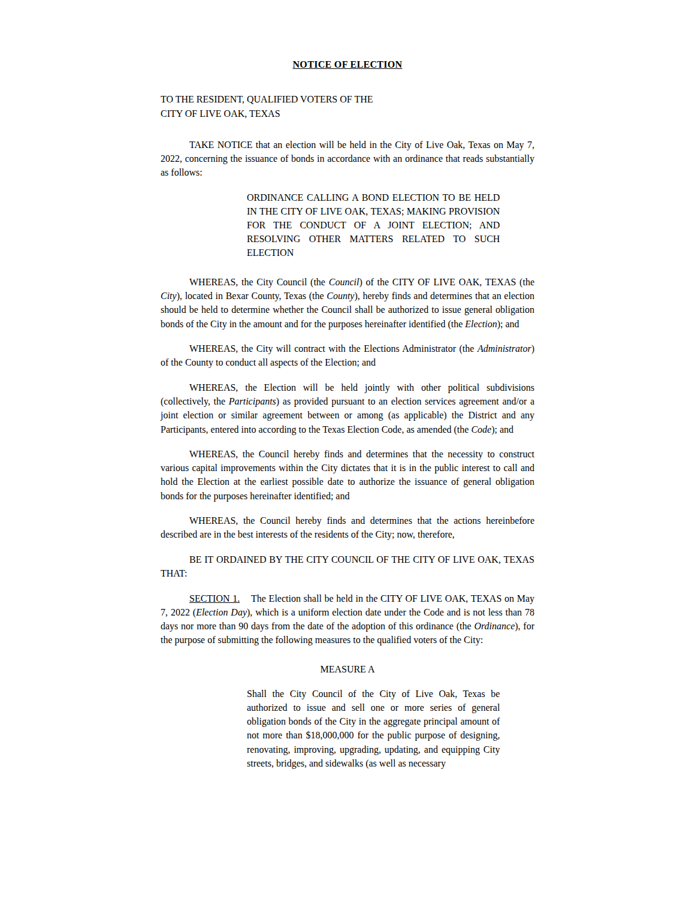NOTICE OF ELECTION
TO THE RESIDENT, QUALIFIED VOTERS OF THE
CITY OF LIVE OAK, TEXAS
TAKE NOTICE that an election will be held in the City of Live Oak, Texas on May 7, 2022, concerning the issuance of bonds in accordance with an ordinance that reads substantially as follows:
ORDINANCE CALLING A BOND ELECTION TO BE HELD IN THE CITY OF LIVE OAK, TEXAS; MAKING PROVISION FOR THE CONDUCT OF A JOINT ELECTION; AND RESOLVING OTHER MATTERS RELATED TO SUCH ELECTION
WHEREAS, the City Council (the Council) of the CITY OF LIVE OAK, TEXAS (the City), located in Bexar County, Texas (the County), hereby finds and determines that an election should be held to determine whether the Council shall be authorized to issue general obligation bonds of the City in the amount and for the purposes hereinafter identified (the Election); and
WHEREAS, the City will contract with the Elections Administrator (the Administrator) of the County to conduct all aspects of the Election; and
WHEREAS, the Election will be held jointly with other political subdivisions (collectively, the Participants) as provided pursuant to an election services agreement and/or a joint election or similar agreement between or among (as applicable) the District and any Participants, entered into according to the Texas Election Code, as amended (the Code); and
WHEREAS, the Council hereby finds and determines that the necessity to construct various capital improvements within the City dictates that it is in the public interest to call and hold the Election at the earliest possible date to authorize the issuance of general obligation bonds for the purposes hereinafter identified; and
WHEREAS, the Council hereby finds and determines that the actions hereinbefore described are in the best interests of the residents of the City; now, therefore,
BE IT ORDAINED BY THE CITY COUNCIL OF THE CITY OF LIVE OAK, TEXAS THAT:
SECTION 1. The Election shall be held in the CITY OF LIVE OAK, TEXAS on May 7, 2022 (Election Day), which is a uniform election date under the Code and is not less than 78 days nor more than 90 days from the date of the adoption of this ordinance (the Ordinance), for the purpose of submitting the following measures to the qualified voters of the City:
MEASURE A
Shall the City Council of the City of Live Oak, Texas be authorized to issue and sell one or more series of general obligation bonds of the City in the aggregate principal amount of not more than $18,000,000 for the public purpose of designing, renovating, improving, upgrading, updating, and equipping City streets, bridges, and sidewalks (as well as necessary